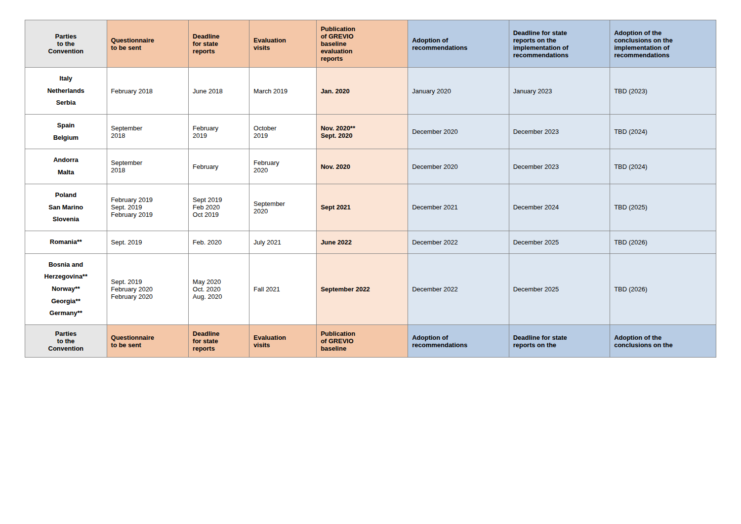| Parties to the Convention | Questionnaire to be sent | Deadline for state reports | Evaluation visits | Publication of GREVIO baseline evaluation reports | Adoption of recommendations | Deadline for state reports on the implementation of recommendations | Adoption of the conclusions on the implementation of recommendations |
| --- | --- | --- | --- | --- | --- | --- | --- |
| Italy Netherlands Serbia | February 2018 | June 2018 | March 2019 | Jan. 2020 | January 2020 | January 2023 | TBD (2023) |
| Spain Belgium | September 2018 | February 2019 | October 2019 | Nov. 2020** Sept. 2020 | December 2020 | December 2023 | TBD (2024) |
| Andorra Malta | September 2018 | February | February 2020 | Nov. 2020 | December 2020 | December 2023 | TBD (2024) |
| Poland San Marino Slovenia | February 2019 Sept. 2019 February 2019 | Sept 2019 Feb 2020 Oct 2019 | September 2020 | Sept 2021 | December 2021 | December 2024 | TBD (2025) |
| Romania** | Sept. 2019 | Feb. 2020 | July 2021 | June 2022 | December 2022 | December 2025 | TBD (2026) |
| Bosnia and Herzegovina** Norway** Georgia** Germany** | Sept. 2019 February 2020 February 2020 | May 2020 Oct. 2020 Aug. 2020 | Fall 2021 | September 2022 | December 2022 | December 2025 | TBD (2026) |
| Parties to the Convention | Questionnaire to be sent | Deadline for state reports | Evaluation visits | Publication of GREVIO baseline | Adoption of recommendations | Deadline for state reports on the | Adoption of the conclusions on the |